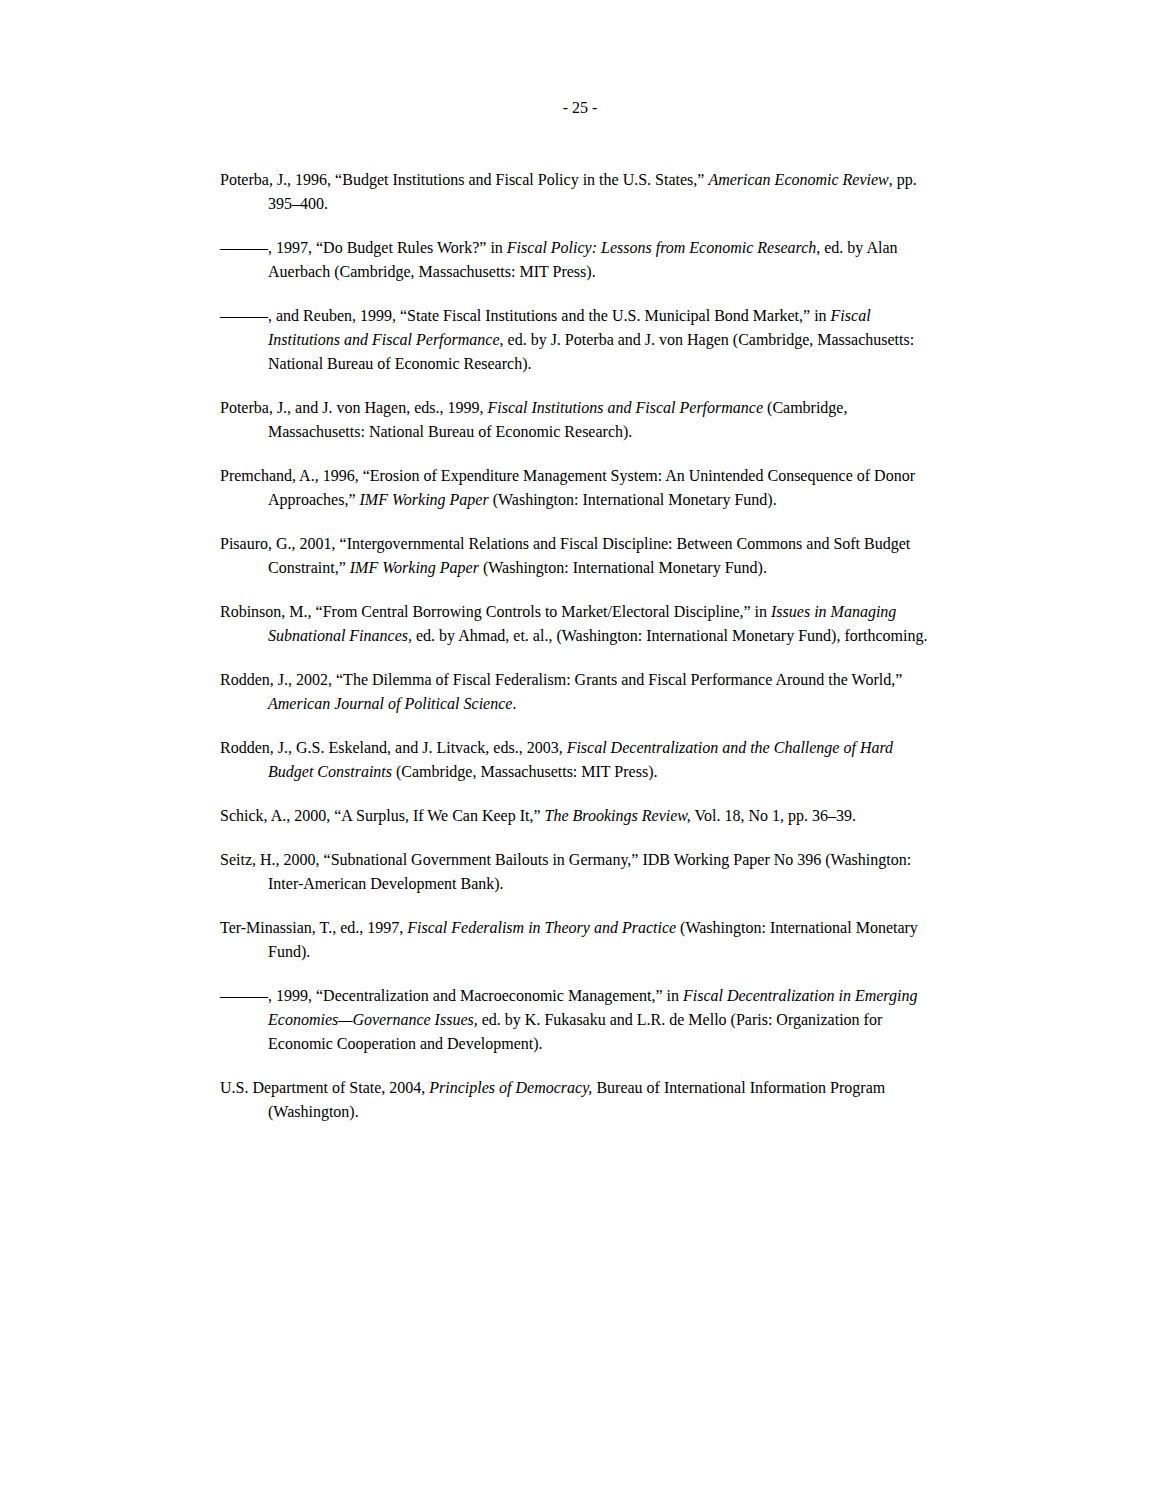- 25 -
Poterba, J., 1996, “Budget Institutions and Fiscal Policy in the U.S. States,” American Economic Review, pp. 395–400.
———, 1997, “Do Budget Rules Work?” in Fiscal Policy: Lessons from Economic Research, ed. by Alan Auerbach (Cambridge, Massachusetts: MIT Press).
———, and Reuben, 1999, “State Fiscal Institutions and the U.S. Municipal Bond Market,” in Fiscal Institutions and Fiscal Performance, ed. by J. Poterba and J. von Hagen (Cambridge, Massachusetts: National Bureau of Economic Research).
Poterba, J., and J. von Hagen, eds., 1999, Fiscal Institutions and Fiscal Performance (Cambridge, Massachusetts: National Bureau of Economic Research).
Premchand, A., 1996, “Erosion of Expenditure Management System: An Unintended Consequence of Donor Approaches,” IMF Working Paper (Washington: International Monetary Fund).
Pisauro, G., 2001, “Intergovernmental Relations and Fiscal Discipline: Between Commons and Soft Budget Constraint,” IMF Working Paper (Washington: International Monetary Fund).
Robinson, M., “From Central Borrowing Controls to Market/Electoral Discipline,” in Issues in Managing Subnational Finances, ed. by Ahmad, et. al., (Washington: International Monetary Fund), forthcoming.
Rodden, J., 2002, “The Dilemma of Fiscal Federalism: Grants and Fiscal Performance Around the World,” American Journal of Political Science.
Rodden, J., G.S. Eskeland, and J. Litvack, eds., 2003, Fiscal Decentralization and the Challenge of Hard Budget Constraints (Cambridge, Massachusetts: MIT Press).
Schick, A., 2000, “A Surplus, If We Can Keep It,” The Brookings Review, Vol. 18, No 1, pp. 36–39.
Seitz, H., 2000, “Subnational Government Bailouts in Germany,” IDB Working Paper No 396 (Washington: Inter-American Development Bank).
Ter-Minassian, T., ed., 1997, Fiscal Federalism in Theory and Practice (Washington: International Monetary Fund).
———, 1999, “Decentralization and Macroeconomic Management,” in Fiscal Decentralization in Emerging Economies—Governance Issues, ed. by K. Fukasaku and L.R. de Mello (Paris: Organization for Economic Cooperation and Development).
U.S. Department of State, 2004, Principles of Democracy, Bureau of International Information Program (Washington).